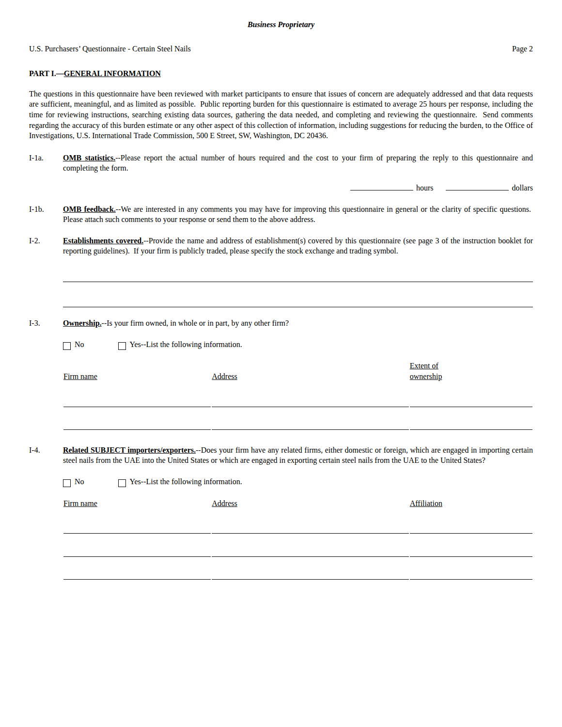Business Proprietary
U.S. Purchasers’ Questionnaire - Certain Steel Nails
Page 2
PART I.—GENERAL INFORMATION
The questions in this questionnaire have been reviewed with market participants to ensure that issues of concern are adequately addressed and that data requests are sufficient, meaningful, and as limited as possible. Public reporting burden for this questionnaire is estimated to average 25 hours per response, including the time for reviewing instructions, searching existing data sources, gathering the data needed, and completing and reviewing the questionnaire. Send comments regarding the accuracy of this burden estimate or any other aspect of this collection of information, including suggestions for reducing the burden, to the Office of Investigations, U.S. International Trade Commission, 500 E Street, SW, Washington, DC 20436.
I-1a.
OMB statistics.--Please report the actual number of hours required and the cost to your firm of preparing the reply to this questionnaire and completing the form.
hours dollars
I-1b.
OMB feedback.--We are interested in any comments you may have for improving this questionnaire in general or the clarity of specific questions. Please attach such comments to your response or send them to the above address.
I-2.
Establishments covered.--Provide the name and address of establishment(s) covered by this questionnaire (see page 3 of the instruction booklet for reporting guidelines). If your firm is publicly traded, please specify the stock exchange and trading symbol.
I-3.
Ownership.--Is your firm owned, in whole or in part, by any other firm?
No Yes--List the following information.
| Firm name | Address | Extent of ownership |
| --- | --- | --- |
I-4.
Related SUBJECT importers/exporters.--Does your firm have any related firms, either domestic or foreign, which are engaged in importing certain steel nails from the UAE into the United States or which are engaged in exporting certain steel nails from the UAE to the United States?
No Yes--List the following information.
| Firm name | Address | Affiliation |
| --- | --- | --- |